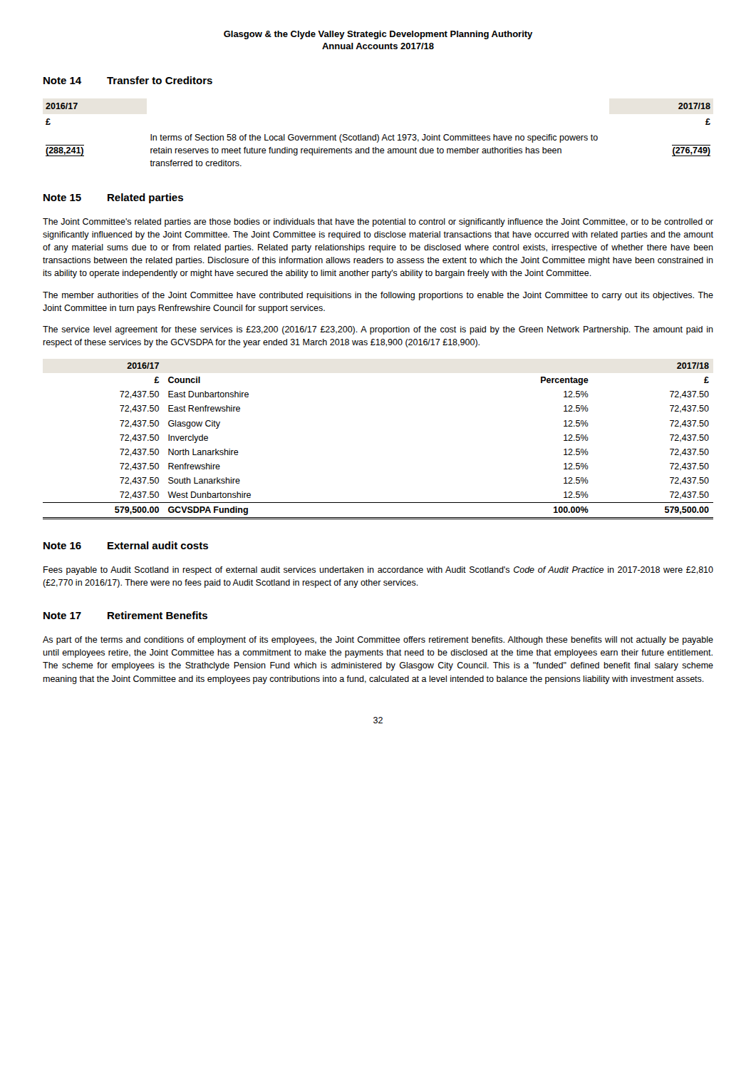Glasgow & the Clyde Valley Strategic Development Planning Authority
Annual Accounts 2017/18
Note 14 Transfer to Creditors
| 2016/17 | | 2017/18 |
| £ | | £ |
| (288,241) | In terms of Section 58 of the Local Government (Scotland) Act 1973, Joint Committees have no specific powers to retain reserves to meet future funding requirements and the amount due to member authorities has been transferred to creditors. | (276,749) |
Note 15 Related parties
The Joint Committee's related parties are those bodies or individuals that have the potential to control or significantly influence the Joint Committee, or to be controlled or significantly influenced by the Joint Committee. The Joint Committee is required to disclose material transactions that have occurred with related parties and the amount of any material sums due to or from related parties. Related party relationships require to be disclosed where control exists, irrespective of whether there have been transactions between the related parties. Disclosure of this information allows readers to assess the extent to which the Joint Committee might have been constrained in its ability to operate independently or might have secured the ability to limit another party's ability to bargain freely with the Joint Committee.
The member authorities of the Joint Committee have contributed requisitions in the following proportions to enable the Joint Committee to carry out its objectives. The Joint Committee in turn pays Renfrewshire Council for support services.
The service level agreement for these services is £23,200 (2016/17 £23,200). A proportion of the cost is paid by the Green Network Partnership. The amount paid in respect of these services by the GCVSDPA for the year ended 31 March 2018 was £18,900 (2016/17 £18,900).
| 2016/17 | | | 2017/18 |
| --- | --- | --- | --- |
| £ | Council | Percentage | £ |
| 72,437.50 | East Dunbartonshire | 12.5% | 72,437.50 |
| 72,437.50 | East Renfrewshire | 12.5% | 72,437.50 |
| 72,437.50 | Glasgow City | 12.5% | 72,437.50 |
| 72,437.50 | Inverclyde | 12.5% | 72,437.50 |
| 72,437.50 | North Lanarkshire | 12.5% | 72,437.50 |
| 72,437.50 | Renfrewshire | 12.5% | 72,437.50 |
| 72,437.50 | South Lanarkshire | 12.5% | 72,437.50 |
| 72,437.50 | West Dunbartonshire | 12.5% | 72,437.50 |
| 579,500.00 | GCVSDPA Funding | 100.00% | 579,500.00 |
Note 16 External audit costs
Fees payable to Audit Scotland in respect of external audit services undertaken in accordance with Audit Scotland's Code of Audit Practice in 2017-2018 were £2,810 (£2,770 in 2016/17). There were no fees paid to Audit Scotland in respect of any other services.
Note 17 Retirement Benefits
As part of the terms and conditions of employment of its employees, the Joint Committee offers retirement benefits. Although these benefits will not actually be payable until employees retire, the Joint Committee has a commitment to make the payments that need to be disclosed at the time that employees earn their future entitlement. The scheme for employees is the Strathclyde Pension Fund which is administered by Glasgow City Council. This is a "funded" defined benefit final salary scheme meaning that the Joint Committee and its employees pay contributions into a fund, calculated at a level intended to balance the pensions liability with investment assets.
32